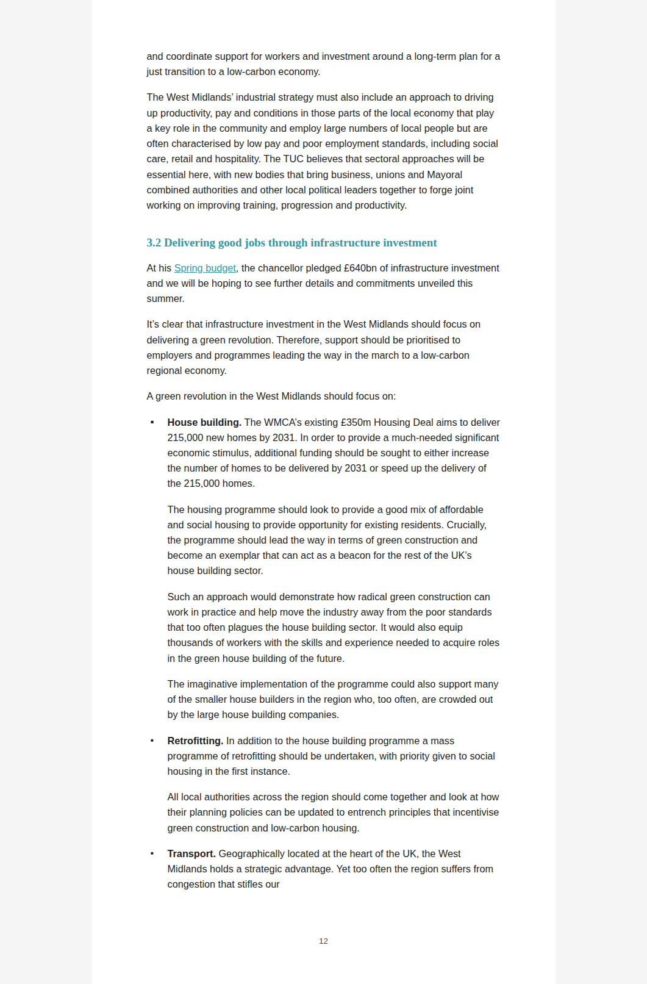and coordinate support for workers and investment around a long-term plan for a just transition to a low-carbon economy.
The West Midlands’ industrial strategy must also include an approach to driving up productivity, pay and conditions in those parts of the local economy that play a key role in the community and employ large numbers of local people but are often characterised by low pay and poor employment standards, including social care, retail and hospitality. The TUC believes that sectoral approaches will be essential here, with new bodies that bring business, unions and Mayoral combined authorities and other local political leaders together to forge joint working on improving training, progression and productivity.
3.2 Delivering good jobs through infrastructure investment
At his Spring budget, the chancellor pledged £640bn of infrastructure investment and we will be hoping to see further details and commitments unveiled this summer.
It’s clear that infrastructure investment in the West Midlands should focus on delivering a green revolution. Therefore, support should be prioritised to employers and programmes leading the way in the march to a low-carbon regional economy.
A green revolution in the West Midlands should focus on:
House building. The WMCA’s existing £350m Housing Deal aims to deliver 215,000 new homes by 2031. In order to provide a much-needed significant economic stimulus, additional funding should be sought to either increase the number of homes to be delivered by 2031 or speed up the delivery of the 215,000 homes.
The housing programme should look to provide a good mix of affordable and social housing to provide opportunity for existing residents. Crucially, the programme should lead the way in terms of green construction and become an exemplar that can act as a beacon for the rest of the UK’s house building sector.
Such an approach would demonstrate how radical green construction can work in practice and help move the industry away from the poor standards that too often plagues the house building sector. It would also equip thousands of workers with the skills and experience needed to acquire roles in the green house building of the future.
The imaginative implementation of the programme could also support many of the smaller house builders in the region who, too often, are crowded out by the large house building companies.
Retrofitting. In addition to the house building programme a mass programme of retrofitting should be undertaken, with priority given to social housing in the first instance.
All local authorities across the region should come together and look at how their planning policies can be updated to entrench principles that incentivise green construction and low-carbon housing.
Transport. Geographically located at the heart of the UK, the West Midlands holds a strategic advantage. Yet too often the region suffers from congestion that stifles our
12